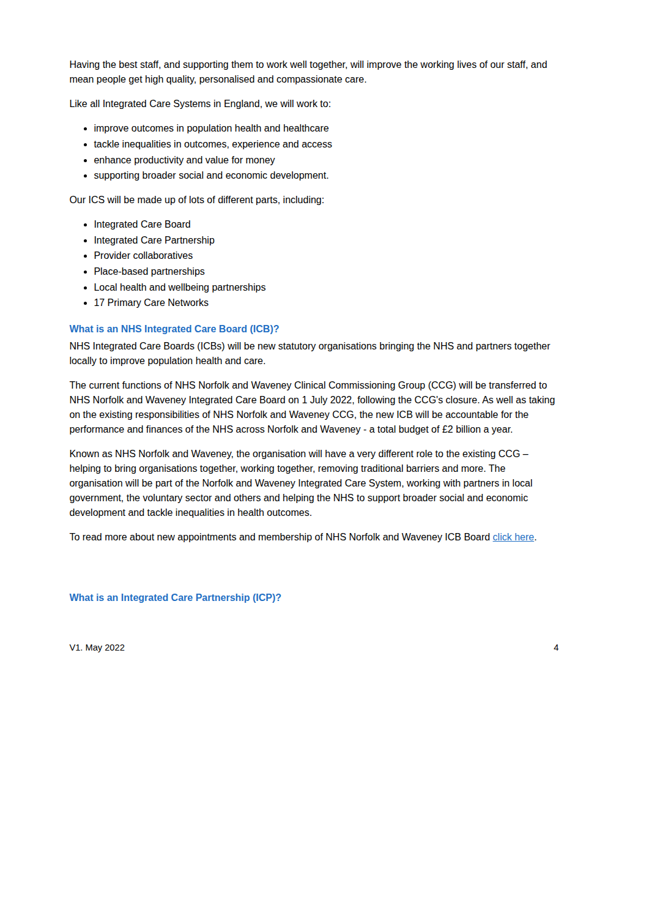Having the best staff, and supporting them to work well together, will improve the working lives of our staff, and mean people get high quality, personalised and compassionate care.
Like all Integrated Care Systems in England, we will work to:
improve outcomes in population health and healthcare
tackle inequalities in outcomes, experience and access
enhance productivity and value for money
supporting broader social and economic development.
Our ICS will be made up of lots of different parts, including:
Integrated Care Board
Integrated Care Partnership
Provider collaboratives
Place-based partnerships
Local health and wellbeing partnerships
17 Primary Care Networks
What is an NHS Integrated Care Board (ICB)?
NHS Integrated Care Boards (ICBs) will be new statutory organisations bringing the NHS and partners together locally to improve population health and care.
The current functions of NHS Norfolk and Waveney Clinical Commissioning Group (CCG) will be transferred to NHS Norfolk and Waveney Integrated Care Board on 1 July 2022, following the CCG's closure. As well as taking on the existing responsibilities of NHS Norfolk and Waveney CCG, the new ICB will be accountable for the performance and finances of the NHS across Norfolk and Waveney - a total budget of £2 billion a year.
Known as NHS Norfolk and Waveney, the organisation will have a very different role to the existing CCG – helping to bring organisations together, working together, removing traditional barriers and more. The organisation will be part of the Norfolk and Waveney Integrated Care System, working with partners in local government, the voluntary sector and others and helping the NHS to support broader social and economic development and tackle inequalities in health outcomes.
To read more about new appointments and membership of NHS Norfolk and Waveney ICB Board click here.
What is an Integrated Care Partnership (ICP)?
V1. May 2022
4